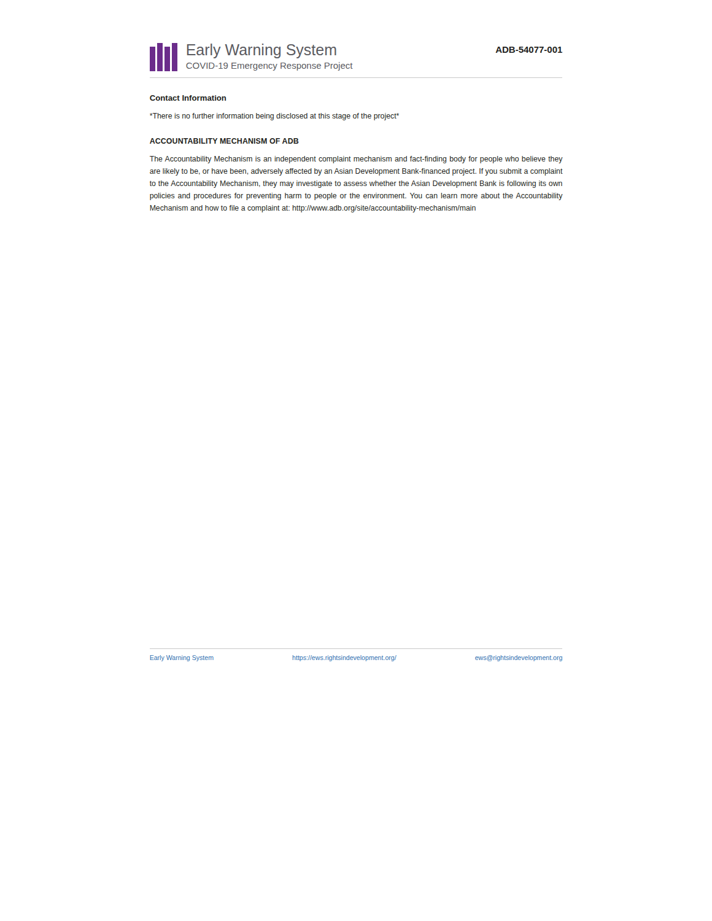Early Warning System
COVID-19 Emergency Response Project
ADB-54077-001
Contact Information
*There is no further information being disclosed at this stage of the project*
ACCOUNTABILITY MECHANISM OF ADB
The Accountability Mechanism is an independent complaint mechanism and fact-finding body for people who believe they are likely to be, or have been, adversely affected by an Asian Development Bank-financed project. If you submit a complaint to the Accountability Mechanism, they may investigate to assess whether the Asian Development Bank is following its own policies and procedures for preventing harm to people or the environment. You can learn more about the Accountability Mechanism and how to file a complaint at: http://www.adb.org/site/accountability-mechanism/main
Early Warning System
https://ews.rightsindevelopment.org/
ews@rightsindevelopment.org